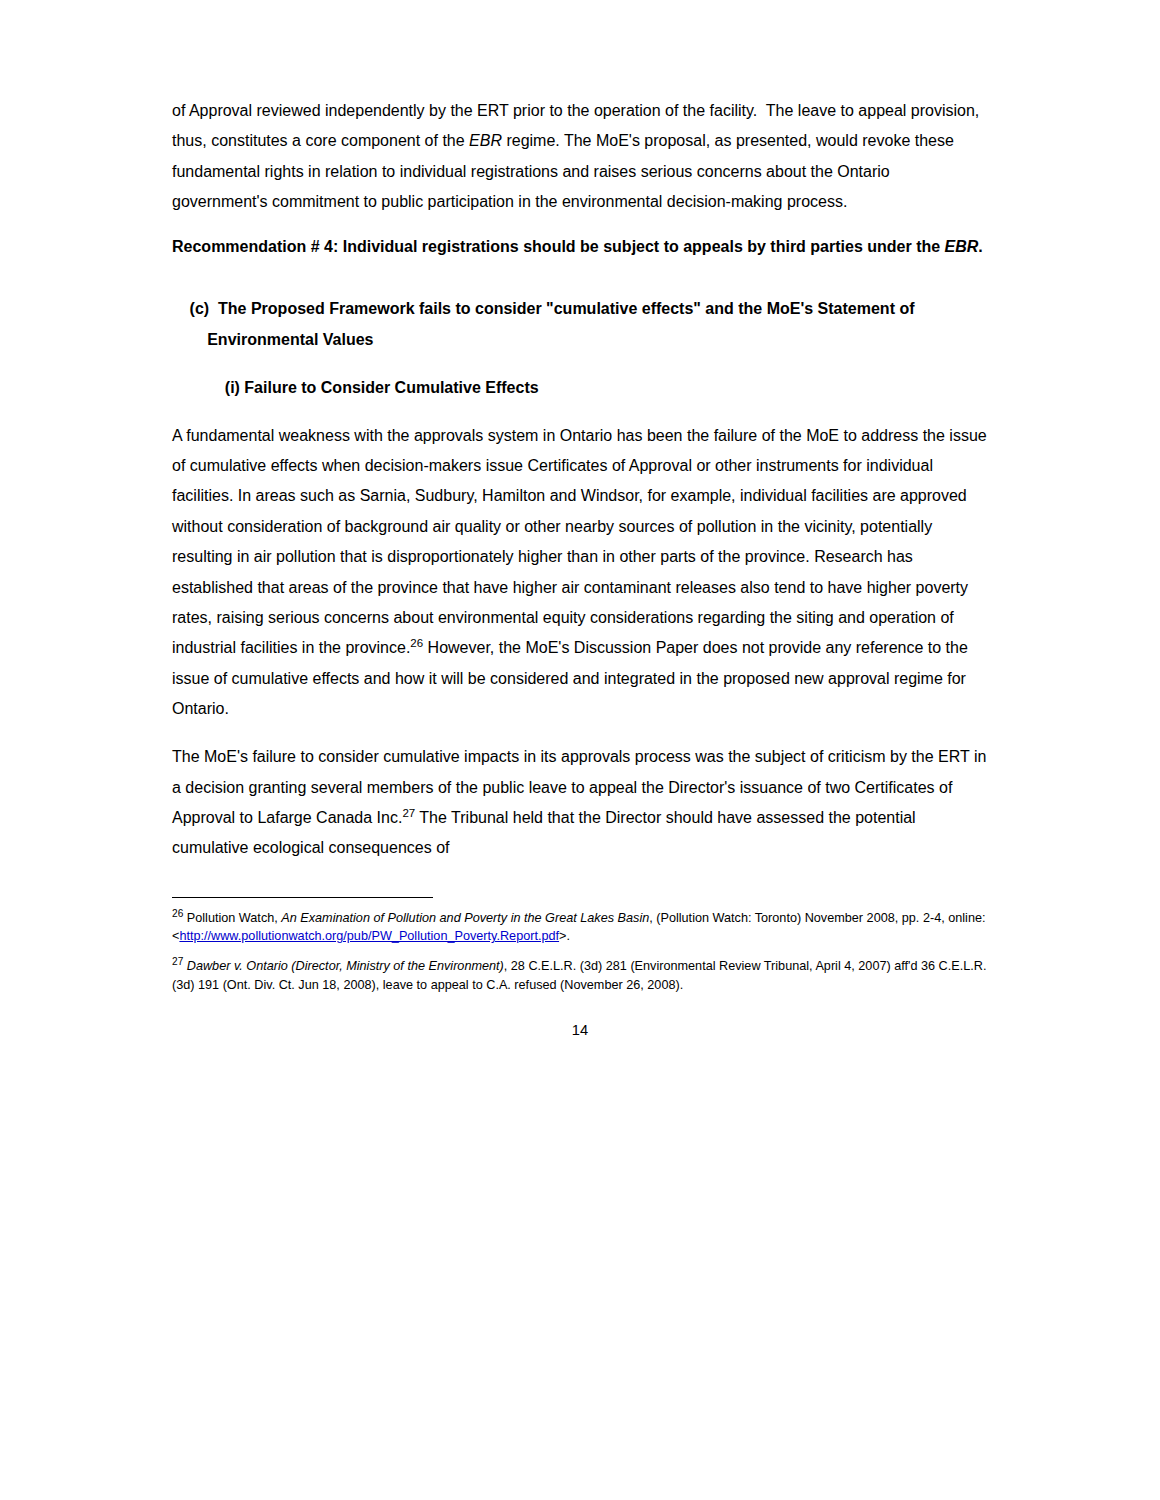of Approval reviewed independently by the ERT prior to the operation of the facility. The leave to appeal provision, thus, constitutes a core component of the EBR regime. The MoE's proposal, as presented, would revoke these fundamental rights in relation to individual registrations and raises serious concerns about the Ontario government's commitment to public participation in the environmental decision-making process.
Recommendation # 4: Individual registrations should be subject to appeals by third parties under the EBR.
(c) The Proposed Framework fails to consider "cumulative effects" and the MoE's Statement of Environmental Values
(i) Failure to Consider Cumulative Effects
A fundamental weakness with the approvals system in Ontario has been the failure of the MoE to address the issue of cumulative effects when decision-makers issue Certificates of Approval or other instruments for individual facilities. In areas such as Sarnia, Sudbury, Hamilton and Windsor, for example, individual facilities are approved without consideration of background air quality or other nearby sources of pollution in the vicinity, potentially resulting in air pollution that is disproportionately higher than in other parts of the province. Research has established that areas of the province that have higher air contaminant releases also tend to have higher poverty rates, raising serious concerns about environmental equity considerations regarding the siting and operation of industrial facilities in the province.26 However, the MoE's Discussion Paper does not provide any reference to the issue of cumulative effects and how it will be considered and integrated in the proposed new approval regime for Ontario.
The MoE's failure to consider cumulative impacts in its approvals process was the subject of criticism by the ERT in a decision granting several members of the public leave to appeal the Director's issuance of two Certificates of Approval to Lafarge Canada Inc.27 The Tribunal held that the Director should have assessed the potential cumulative ecological consequences of
26 Pollution Watch, An Examination of Pollution and Poverty in the Great Lakes Basin, (Pollution Watch: Toronto) November 2008, pp. 2-4, online: <http://www.pollutionwatch.org/pub/PW_Pollution_Poverty.Report.pdf>.
27 Dawber v. Ontario (Director, Ministry of the Environment), 28 C.E.L.R. (3d) 281 (Environmental Review Tribunal, April 4, 2007) aff'd 36 C.E.L.R. (3d) 191 (Ont. Div. Ct. Jun 18, 2008), leave to appeal to C.A. refused (November 26, 2008).
14